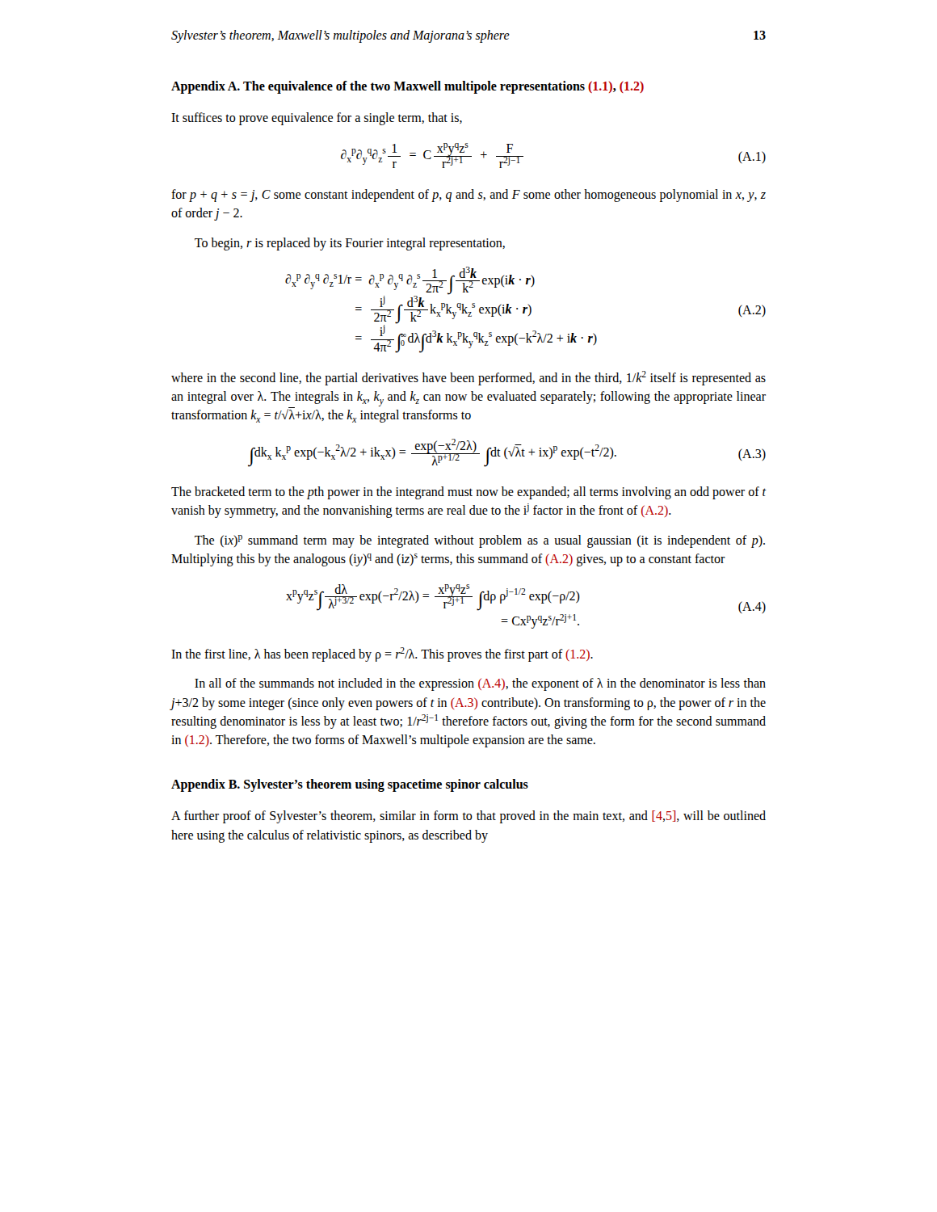Sylvester’s theorem, Maxwell’s multipoles and Majorana’s sphere 13
Appendix A. The equivalence of the two Maxwell multipole representations (1.1), (1.2)
It suffices to prove equivalence for a single term, that is,
∂xp∂yq∂zs1 r = Cxpyqzs r2j+1 + Fr2j−1 (A.1)
for p + q + s = j, C some constant independent of p, q and s, and F some other homogeneous polynomial in x, y, z of order j − 2.
To begin, r is replaced by its Fourier integral representation,
∂xp ∂yq ∂zs1/r = ∂xp ∂yq ∂zs12π2∫d3k k2exp(ik · r) = ij 2π2∫d3k k2kxpkyqkzs exp(ik · r) = ij 4π2∫∞0dλ∫d3k kxpkyqkzs exp(−k2λ/2 + ik · r) (A.2)
where in the second line, the partial derivatives have been performed, and in the third, 1/k2 itself is represented as an integral over λ. The integrals in kx, ky and kz can now be evaluated separately; following the appropriate linear transformation kx = t/√λ+ix/λ, the kx integral transforms to
∫dkx kxp exp(−kx2λ/2 + ikxx) = exp(−x2/2λ) λp+1/2 ∫dt (√λt + ix)p exp(−t2/2). (A.3)
The bracketed term to the pth power in the integrand must now be expanded; all terms involving an odd power of t vanish by symmetry, and the nonvanishing terms are real due to the ij factor in the front of (A.2).
The (ix)p summand term may be integrated without problem as a usual gaussian (it is independent of p). Multiplying this by the analogous (iy)q and (iz)s terms, this summand of (A.2) gives, up to a constant factor
xpyqzs∫dλ λj+3/2exp(−r2/2λ) = xpyqzs r2j+1 ∫dρ ρj−1/2 exp(−ρ/2) = Cxpyqzs/r2j+1. (A.4)
In the first line, λ has been replaced by ρ = r2/λ. This proves the first part of (1.2).
In all of the summands not included in the expression (A.4), the exponent of λ in the denominator is less than j+3/2 by some integer (since only even powers of t in (A.3) contribute). On transforming to ρ, the power of r in the resulting denominator is less by at least two; 1/r2j−1 therefore factors out, giving the form for the second summand in (1.2). Therefore, the two forms of Maxwell’s multipole expansion are the same.
Appendix B. Sylvester’s theorem using spacetime spinor calculus
A further proof of Sylvester’s theorem, similar in form to that proved in the main text, and [4,5], will be outlined here using the calculus of relativistic spinors, as described by